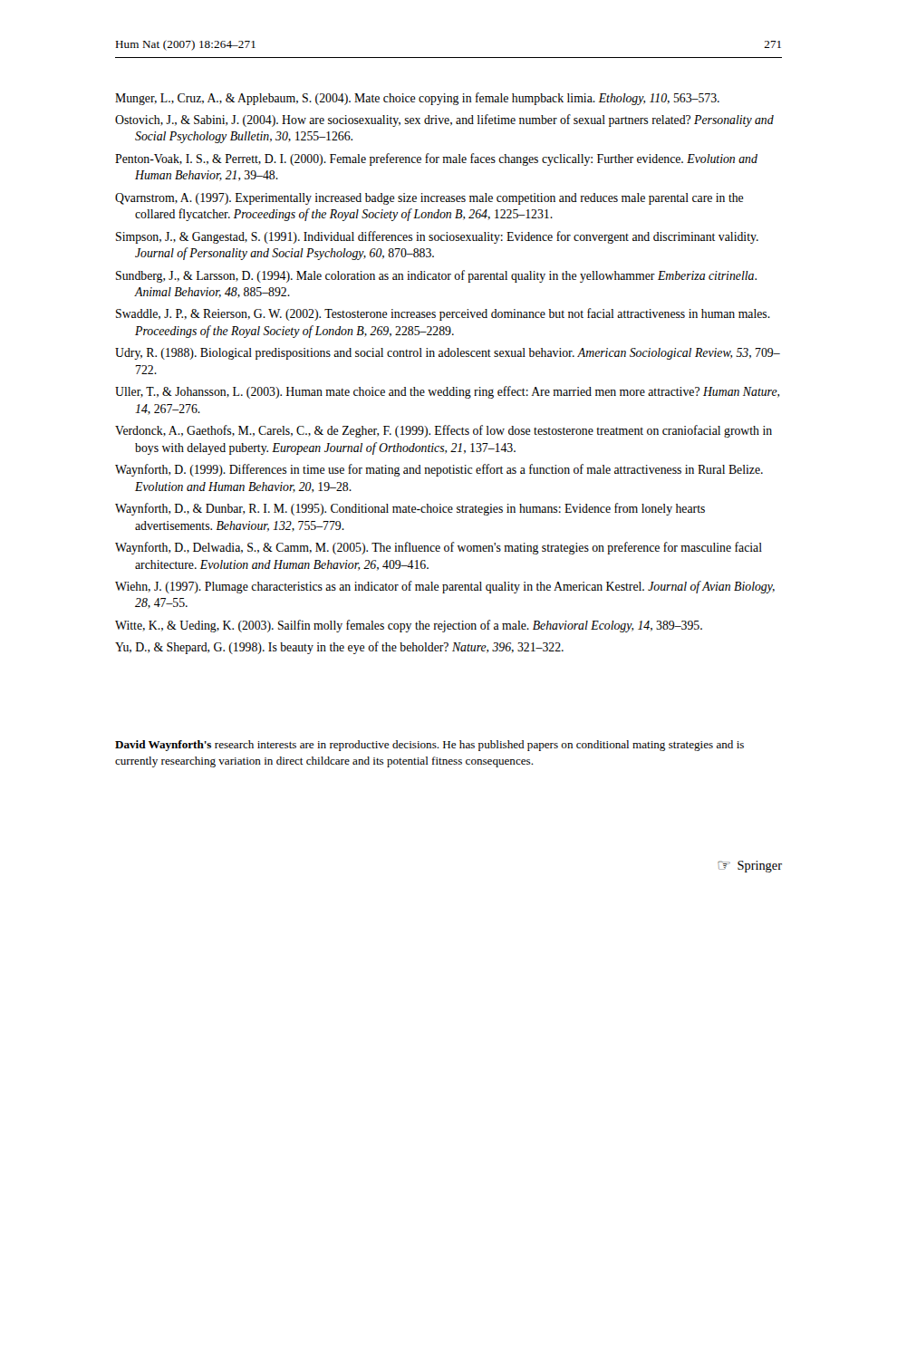Hum Nat (2007) 18:264–271 271
Munger, L., Cruz, A., & Applebaum, S. (2004). Mate choice copying in female humpback limia. Ethology, 110, 563–573.
Ostovich, J., & Sabini, J. (2004). How are sociosexuality, sex drive, and lifetime number of sexual partners related? Personality and Social Psychology Bulletin, 30, 1255–1266.
Penton-Voak, I. S., & Perrett, D. I. (2000). Female preference for male faces changes cyclically: Further evidence. Evolution and Human Behavior, 21, 39–48.
Qvarnstrom, A. (1997). Experimentally increased badge size increases male competition and reduces male parental care in the collared flycatcher. Proceedings of the Royal Society of London B, 264, 1225–1231.
Simpson, J., & Gangestad, S. (1991). Individual differences in sociosexuality: Evidence for convergent and discriminant validity. Journal of Personality and Social Psychology, 60, 870–883.
Sundberg, J., & Larsson, D. (1994). Male coloration as an indicator of parental quality in the yellowhammer Emberiza citrinella. Animal Behavior, 48, 885–892.
Swaddle, J. P., & Reierson, G. W. (2002). Testosterone increases perceived dominance but not facial attractiveness in human males. Proceedings of the Royal Society of London B, 269, 2285–2289.
Udry, R. (1988). Biological predispositions and social control in adolescent sexual behavior. American Sociological Review, 53, 709–722.
Uller, T., & Johansson, L. (2003). Human mate choice and the wedding ring effect: Are married men more attractive? Human Nature, 14, 267–276.
Verdonck, A., Gaethofs, M., Carels, C., & de Zegher, F. (1999). Effects of low dose testosterone treatment on craniofacial growth in boys with delayed puberty. European Journal of Orthodontics, 21, 137–143.
Waynforth, D. (1999). Differences in time use for mating and nepotistic effort as a function of male attractiveness in Rural Belize. Evolution and Human Behavior, 20, 19–28.
Waynforth, D., & Dunbar, R. I. M. (1995). Conditional mate-choice strategies in humans: Evidence from lonely hearts advertisements. Behaviour, 132, 755–779.
Waynforth, D., Delwadia, S., & Camm, M. (2005). The influence of women's mating strategies on preference for masculine facial architecture. Evolution and Human Behavior, 26, 409–416.
Wiehn, J. (1997). Plumage characteristics as an indicator of male parental quality in the American Kestrel. Journal of Avian Biology, 28, 47–55.
Witte, K., & Ueding, K. (2003). Sailfin molly females copy the rejection of a male. Behavioral Ecology, 14, 389–395.
Yu, D., & Shepard, G. (1998). Is beauty in the eye of the beholder? Nature, 396, 321–322.
David Waynforth's research interests are in reproductive decisions. He has published papers on conditional mating strategies and is currently researching variation in direct childcare and its potential fitness consequences.
☞ Springer